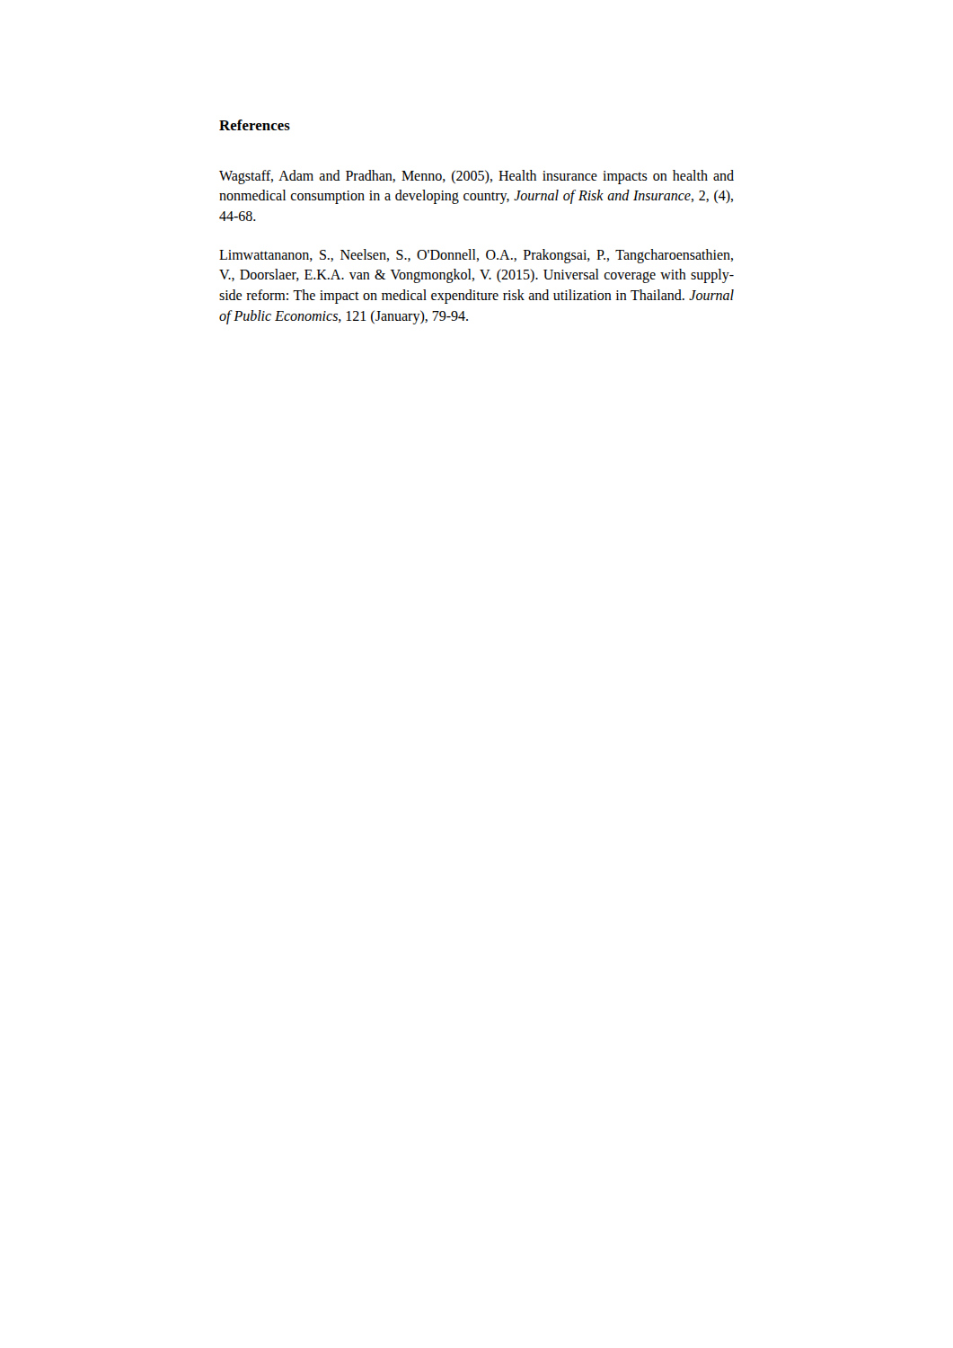References
Wagstaff, Adam and Pradhan, Menno, (2005), Health insurance impacts on health and nonmedical consumption in a developing country, Journal of Risk and Insurance, 2, (4), 44-68.
Limwattananon, S., Neelsen, S., O'Donnell, O.A., Prakongsai, P., Tangcharoen­sathien, V., Doorslaer, E.K.A. van & Vongmongkol, V. (2015). Universal coverage with supply-side reform: The impact on medical expenditure risk and utilization in Thailand. Journal of Public Economics, 121 (January), 79-94.